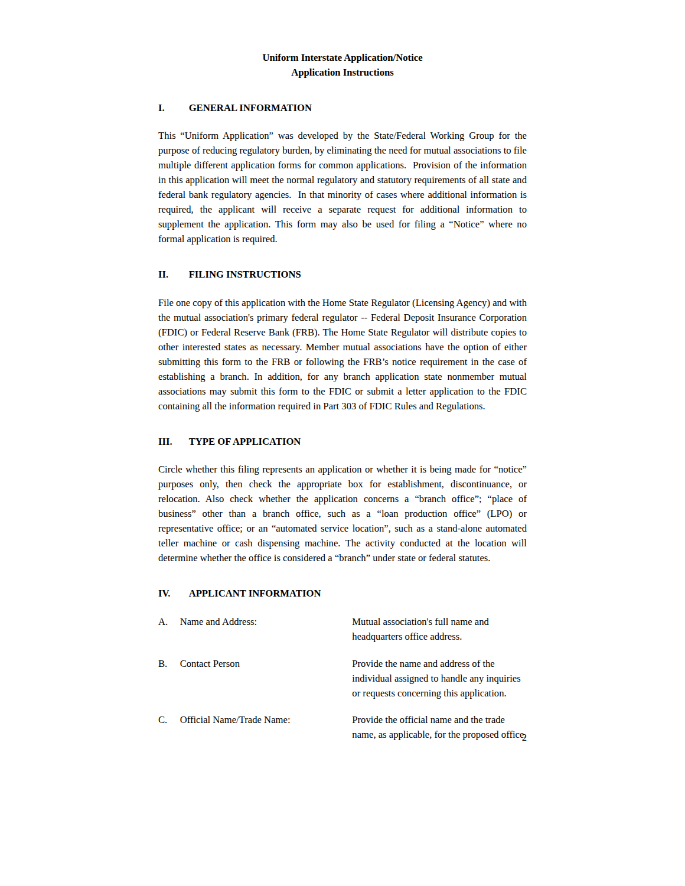Uniform Interstate Application/Notice Application Instructions
I.
General Information
This “Uniform Application” was developed by the State/Federal Working Group for the purpose of reducing regulatory burden, by eliminating the need for mutual associations to file multiple different application forms for common applications. Provision of the information in this application will meet the normal regulatory and statutory requirements of all state and federal bank regulatory agencies. In that minority of cases where additional information is required, the applicant will receive a separate request for additional information to supplement the application. This form may also be used for filing a “Notice” where no formal application is required.
II.
Filing Instructions
File one copy of this application with the Home State Regulator (Licensing Agency) and with the mutual association's primary federal regulator -- Federal Deposit Insurance Corporation (FDIC) or Federal Reserve Bank (FRB). The Home State Regulator will distribute copies to other interested states as necessary. Member mutual associations have the option of either submitting this form to the FRB or following the FRB’s notice requirement in the case of establishing a branch. In addition, for any branch application state nonmember mutual associations may submit this form to the FDIC or submit a letter application to the FDIC containing all the information required in Part 303 of FDIC Rules and Regulations.
III.
Type of Application
Circle whether this filing represents an application or whether it is being made for “notice” purposes only, then check the appropriate box for establishment, discontinuance, or relocation. Also check whether the application concerns a “branch office”; “place of business” other than a branch office, such as a “loan production office” (LPO) or representative office; or an “automated service location”, such as a stand-alone automated teller machine or cash dispensing machine. The activity conducted at the location will determine whether the office is considered a “branch” under state or federal statutes.
IV.
Applicant Information
| A. | Name and Address: | Mutual association's full name and headquarters office address. |
| B. | Contact Person | Provide the name and address of the individual assigned to handle any inquiries or requests concerning this application. |
| C. | Official Name/Trade Name: | Provide the official name and the trade name, as applicable, for the proposed office. |
2